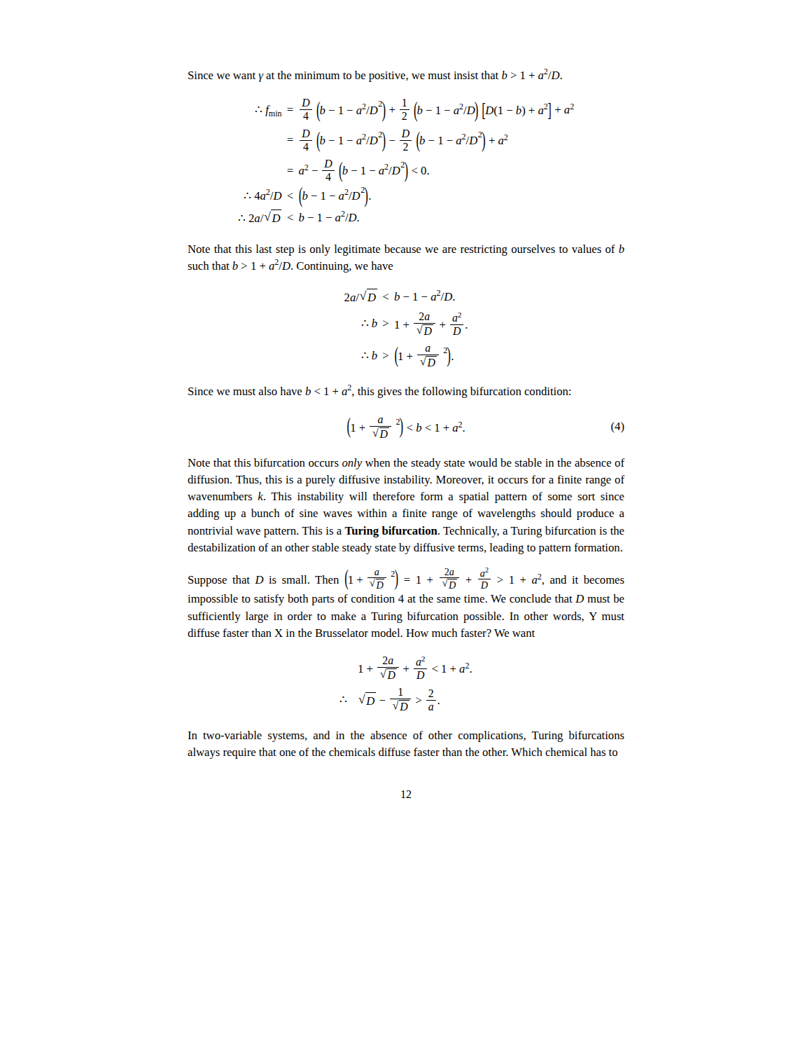Since we want γ at the minimum to be positive, we must insist that b > 1 + a2/D.
| ∴ f min | = | D 4 b − 1 − a 2 / D 2 + 1 2 b − 1 − a 2 / D D (1 − b ) + a 2 + a 2 |
| | = | D 4 b − 1 − a 2 / D 2 − D 2 b − 1 − a 2 / D 2 + a 2 |
| | = | a 2 − D 4 b − 1 − a 2 / D 2 < 0. |
| ∴ 4 a 2 / D | < | b − 1 − a 2 / D 2 . |
| ∴ 2 a / D | < | b − 1 − a 2 / D . |
Note that this last step is only legitimate because we are restricting ourselves to values of b such that b > 1 + a2/D. Continuing, we have
| 2 a / D | < | b − 1 − a 2 / D . |
| ∴ b | > | 1 + 2 a D + a 2 D . |
| ∴ b | > | 1 + a D 2 . |
Since we must also have b < 1 + a2, this gives the following bifurcation condition:
1 + aD 2 < b < 1 + a2. (4)
Note that this bifurcation occurs only when the steady state would be stable in the absence of diffusion. Thus, this is a purely diffusive instability. Moreover, it occurs for a finite range of wavenumbers k. This instability will therefore form a spatial pattern of some sort since adding up a bunch of sine waves within a finite range of wavelengths should produce a nontrivial wave pattern. This is a Turing bifurcation. Technically, a Turing bifurcation is the destabilization of an other stable steady state by diffusive terms, leading to pattern formation.
Suppose that D is small. Then 1 + aD 2 = 1 + 2a D + a2 D > 1 + a2, and it becomes impossible to satisfy both parts of condition 4 at the same time. We conclude that D must be sufficiently large in order to make a Turing bifurcation possible. In other words, Y must diffuse faster than X in the Brusselator model. How much faster? We want
| | | 1 + 2 a D + a 2 D < 1 + a 2 . |
| ∴ | | D − 1 D > 2 a . |
In two-variable systems, and in the absence of other complications, Turing bifurcations always require that one of the chemicals diffuse faster than the other. Which chemical has to
12